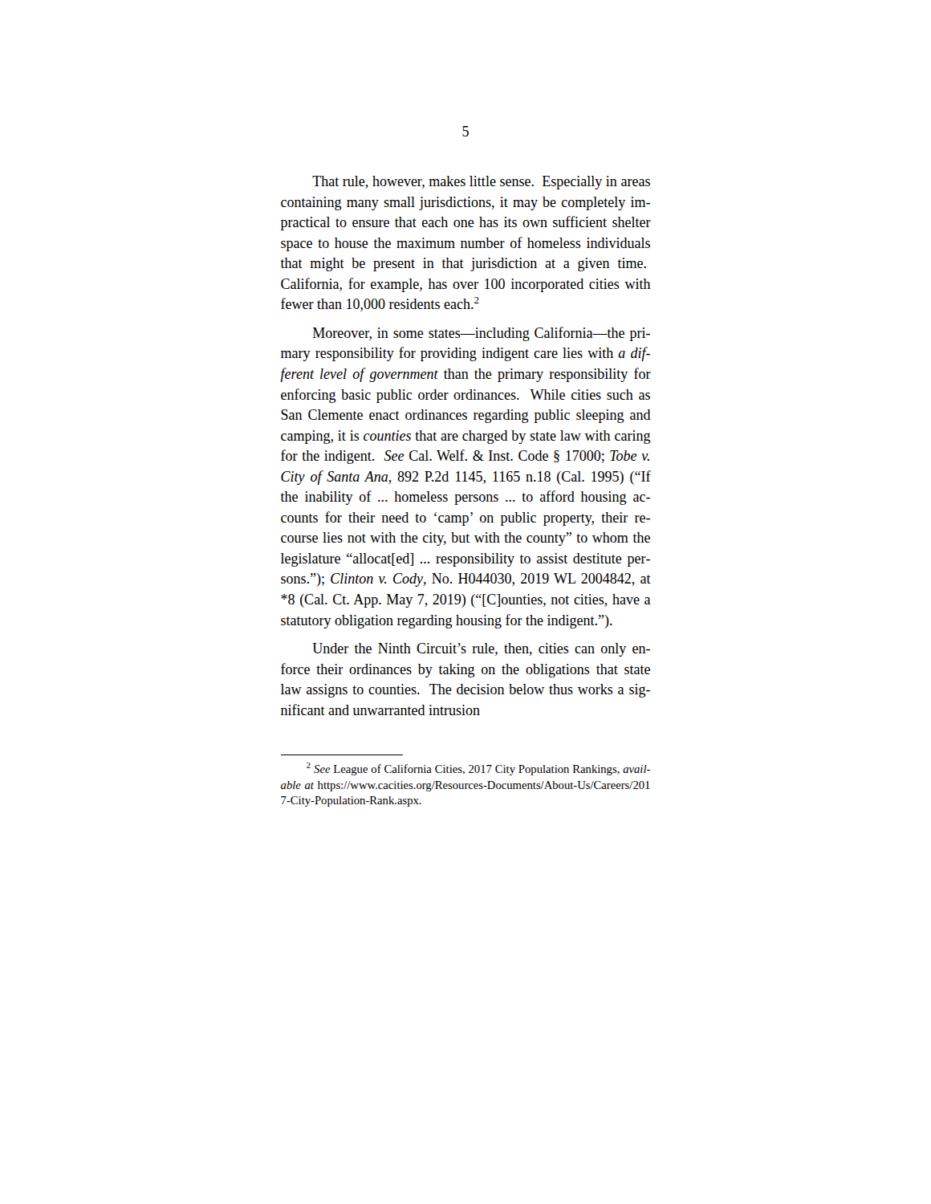5
That rule, however, makes little sense. Especially in areas containing many small jurisdictions, it may be completely impractical to ensure that each one has its own sufficient shelter space to house the maximum number of homeless individuals that might be present in that jurisdiction at a given time. California, for example, has over 100 incorporated cities with fewer than 10,000 residents each.2
Moreover, in some states—including California—the primary responsibility for providing indigent care lies with a different level of government than the primary responsibility for enforcing basic public order ordinances. While cities such as San Clemente enact ordinances regarding public sleeping and camping, it is counties that are charged by state law with caring for the indigent. See Cal. Welf. & Inst. Code § 17000; Tobe v. City of Santa Ana, 892 P.2d 1145, 1165 n.18 (Cal. 1995) (“If the inability of ... homeless persons ... to afford housing accounts for their need to ‘camp’ on public property, their recourse lies not with the city, but with the county” to whom the legislature “allocat[ed] ... responsibility to assist destitute persons.”); Clinton v. Cody, No. H044030, 2019 WL 2004842, at *8 (Cal. Ct. App. May 7, 2019) (“[C]ounties, not cities, have a statutory obligation regarding housing for the indigent.”).
Under the Ninth Circuit’s rule, then, cities can only enforce their ordinances by taking on the obligations that state law assigns to counties. The decision below thus works a significant and unwarranted intrusion
2 See League of California Cities, 2017 City Population Rankings, available at https://www.cacities.org/Resources-Documents/About-Us/Careers/2017-City-Population-Rank.aspx.